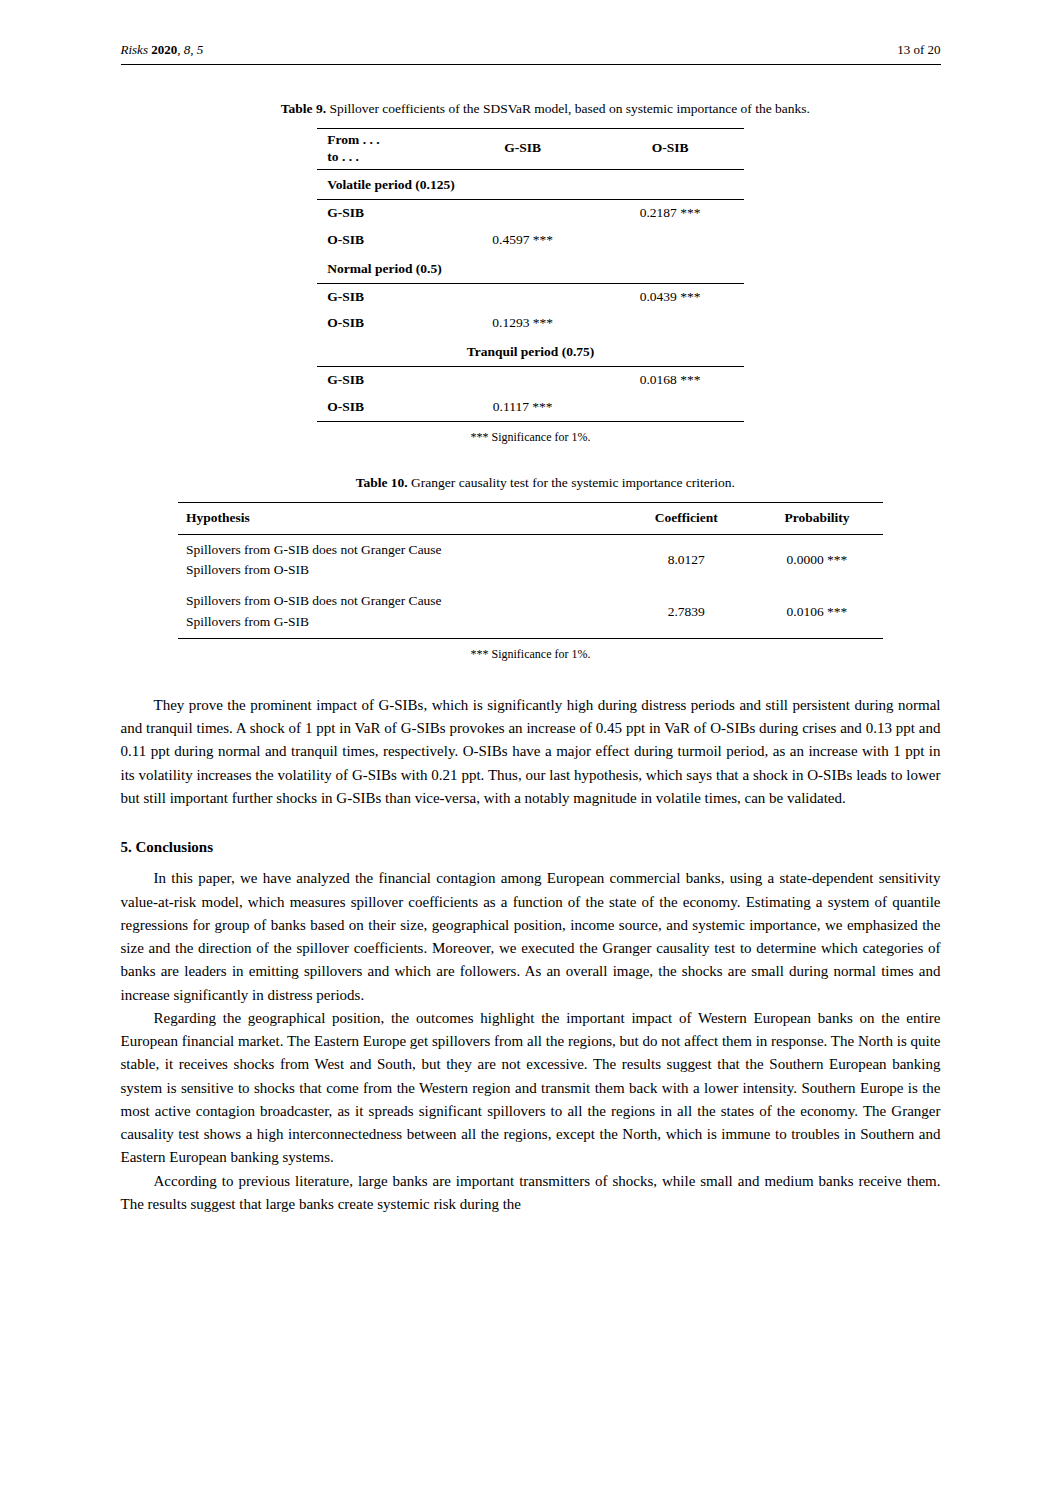Risks 2020, 8, 5 13 of 20
Table 9. Spillover coefficients of the SDSVaR model, based on systemic importance of the banks.
| From . . . to . . . | G-SIB | O-SIB |
| --- | --- | --- |
| Volatile period (0.125) |
| G-SIB | | 0.2187 *** |
| O-SIB | 0.4597 *** | |
| Normal period (0.5) |
| G-SIB | | 0.0439 *** |
| O-SIB | 0.1293 *** | |
| Tranquil period (0.75) |
| G-SIB | | 0.0168 *** |
| O-SIB | 0.1117 *** | |
*** Significance for 1%.
Table 10. Granger causality test for the systemic importance criterion.
| Hypothesis | Coefficient | Probability |
| --- | --- | --- |
| Spillovers from G-SIB does not Granger Cause Spillovers from O-SIB | 8.0127 | 0.0000 *** |
| Spillovers from O-SIB does not Granger Cause Spillovers from G-SIB | 2.7839 | 0.0106 *** |
*** Significance for 1%.
They prove the prominent impact of G-SIBs, which is significantly high during distress periods and still persistent during normal and tranquil times. A shock of 1 ppt in VaR of G-SIBs provokes an increase of 0.45 ppt in VaR of O-SIBs during crises and 0.13 ppt and 0.11 ppt during normal and tranquil times, respectively. O-SIBs have a major effect during turmoil period, as an increase with 1 ppt in its volatility increases the volatility of G-SIBs with 0.21 ppt. Thus, our last hypothesis, which says that a shock in O-SIBs leads to lower but still important further shocks in G-SIBs than vice-versa, with a notably magnitude in volatile times, can be validated.
5. Conclusions
In this paper, we have analyzed the financial contagion among European commercial banks, using a state-dependent sensitivity value-at-risk model, which measures spillover coefficients as a function of the state of the economy. Estimating a system of quantile regressions for group of banks based on their size, geographical position, income source, and systemic importance, we emphasized the size and the direction of the spillover coefficients. Moreover, we executed the Granger causality test to determine which categories of banks are leaders in emitting spillovers and which are followers. As an overall image, the shocks are small during normal times and increase significantly in distress periods.
Regarding the geographical position, the outcomes highlight the important impact of Western European banks on the entire European financial market. The Eastern Europe get spillovers from all the regions, but do not affect them in response. The North is quite stable, it receives shocks from West and South, but they are not excessive. The results suggest that the Southern European banking system is sensitive to shocks that come from the Western region and transmit them back with a lower intensity. Southern Europe is the most active contagion broadcaster, as it spreads significant spillovers to all the regions in all the states of the economy. The Granger causality test shows a high interconnectedness between all the regions, except the North, which is immune to troubles in Southern and Eastern European banking systems.
According to previous literature, large banks are important transmitters of shocks, while small and medium banks receive them. The results suggest that large banks create systemic risk during the